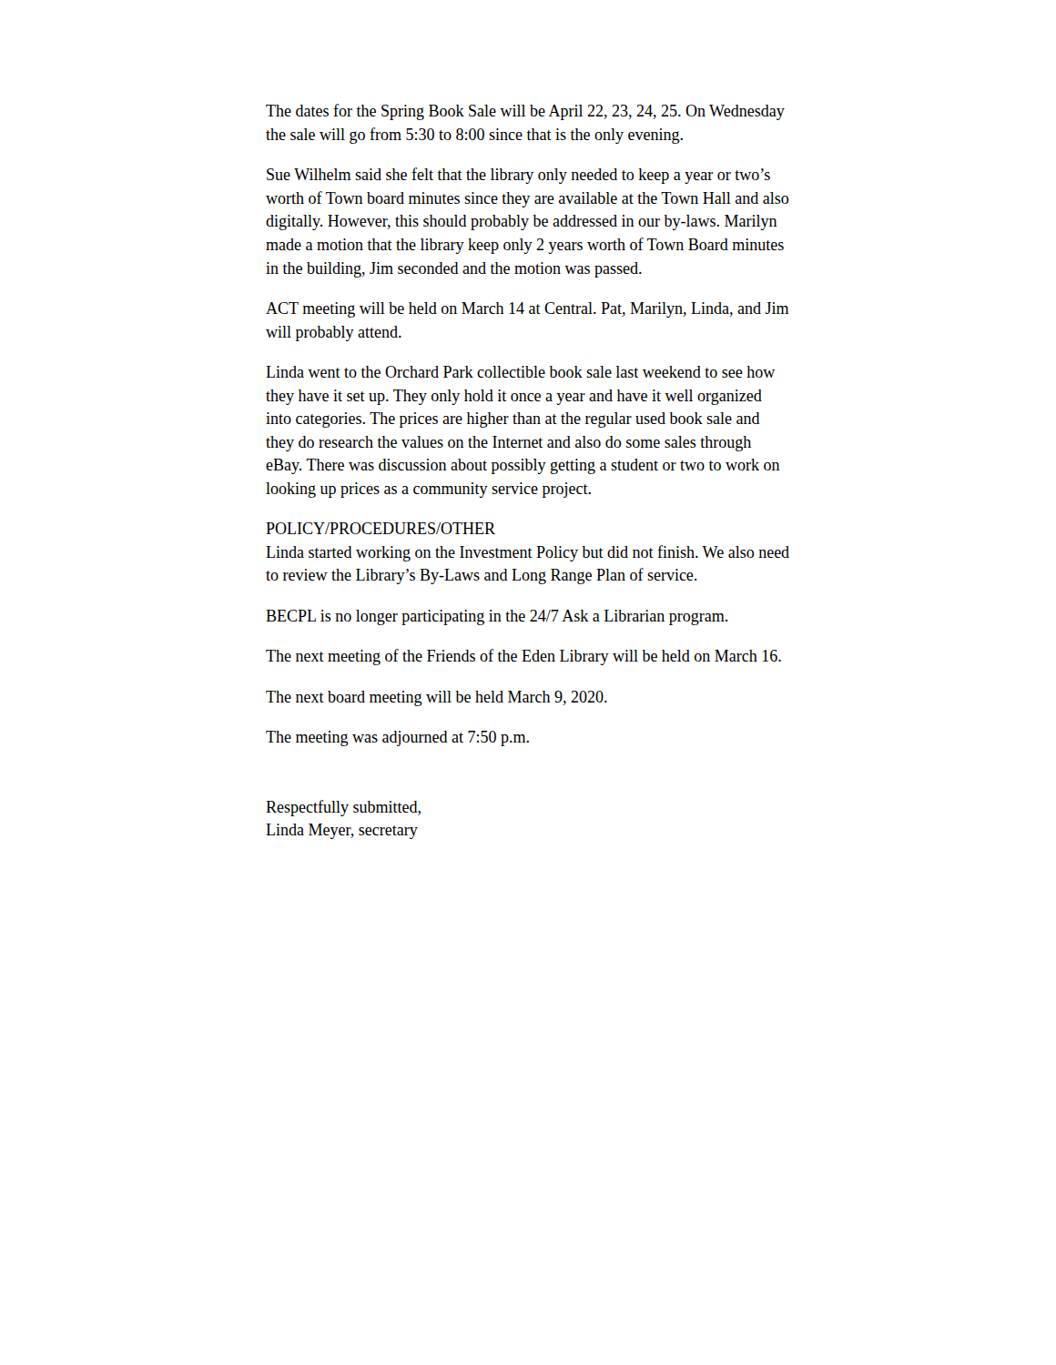The dates for the Spring Book Sale will be April 22, 23, 24, 25. On Wednesday the sale will go from 5:30 to 8:00 since that is the only evening.
Sue Wilhelm said she felt that the library only needed to keep a year or two’s worth of Town board minutes since they are available at the Town Hall and also digitally. However, this should probably be addressed in our by-laws. Marilyn made a motion that the library keep only 2 years worth of Town Board minutes in the building, Jim seconded and the motion was passed.
ACT meeting will be held on March 14 at Central. Pat, Marilyn, Linda, and Jim will probably attend.
Linda went to the Orchard Park collectible book sale last weekend to see how they have it set up. They only hold it once a year and have it well organized into categories. The prices are higher than at the regular used book sale and they do research the values on the Internet and also do some sales through eBay. There was discussion about possibly getting a student or two to work on looking up prices as a community service project.
POLICY/PROCEDURES/OTHER
Linda started working on the Investment Policy but did not finish. We also need to review the Library’s By-Laws and Long Range Plan of service.
BECPL is no longer participating in the 24/7 Ask a Librarian program.
The next meeting of the Friends of the Eden Library will be held on March 16.
The next board meeting will be held March 9, 2020.
The meeting was adjourned at 7:50 p.m.
Respectfully submitted,
Linda Meyer, secretary